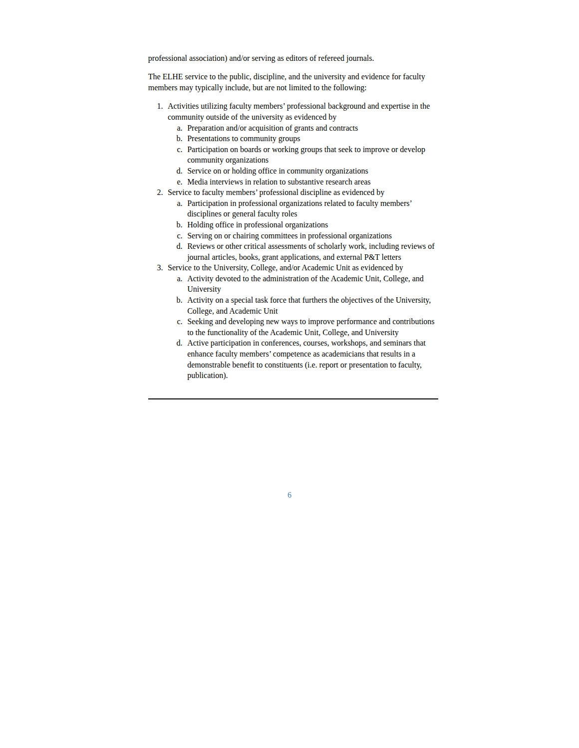professional association) and/or serving as editors of refereed journals.
The ELHE service to the public, discipline, and the university and evidence for faculty members may typically include, but are not limited to the following:
Activities utilizing faculty members’ professional background and expertise in the community outside of the university as evidenced by
Preparation and/or acquisition of grants and contracts
Presentations to community groups
Participation on boards or working groups that seek to improve or develop community organizations
Service on or holding office in community organizations
Media interviews in relation to substantive research areas
Service to faculty members’ professional discipline as evidenced by
Participation in professional organizations related to faculty members’ disciplines or general faculty roles
Holding office in professional organizations
Serving on or chairing committees in professional organizations
Reviews or other critical assessments of scholarly work, including reviews of journal articles, books, grant applications, and external P&T letters
Service to the University, College, and/or Academic Unit as evidenced by
Activity devoted to the administration of the Academic Unit, College, and University
Activity on a special task force that furthers the objectives of the University, College, and Academic Unit
Seeking and developing new ways to improve performance and contributions to the functionality of the Academic Unit, College, and University
Active participation in conferences, courses, workshops, and seminars that enhance faculty members’ competence as academicians that results in a demonstrable benefit to constituents (i.e. report or presentation to faculty, publication).
6